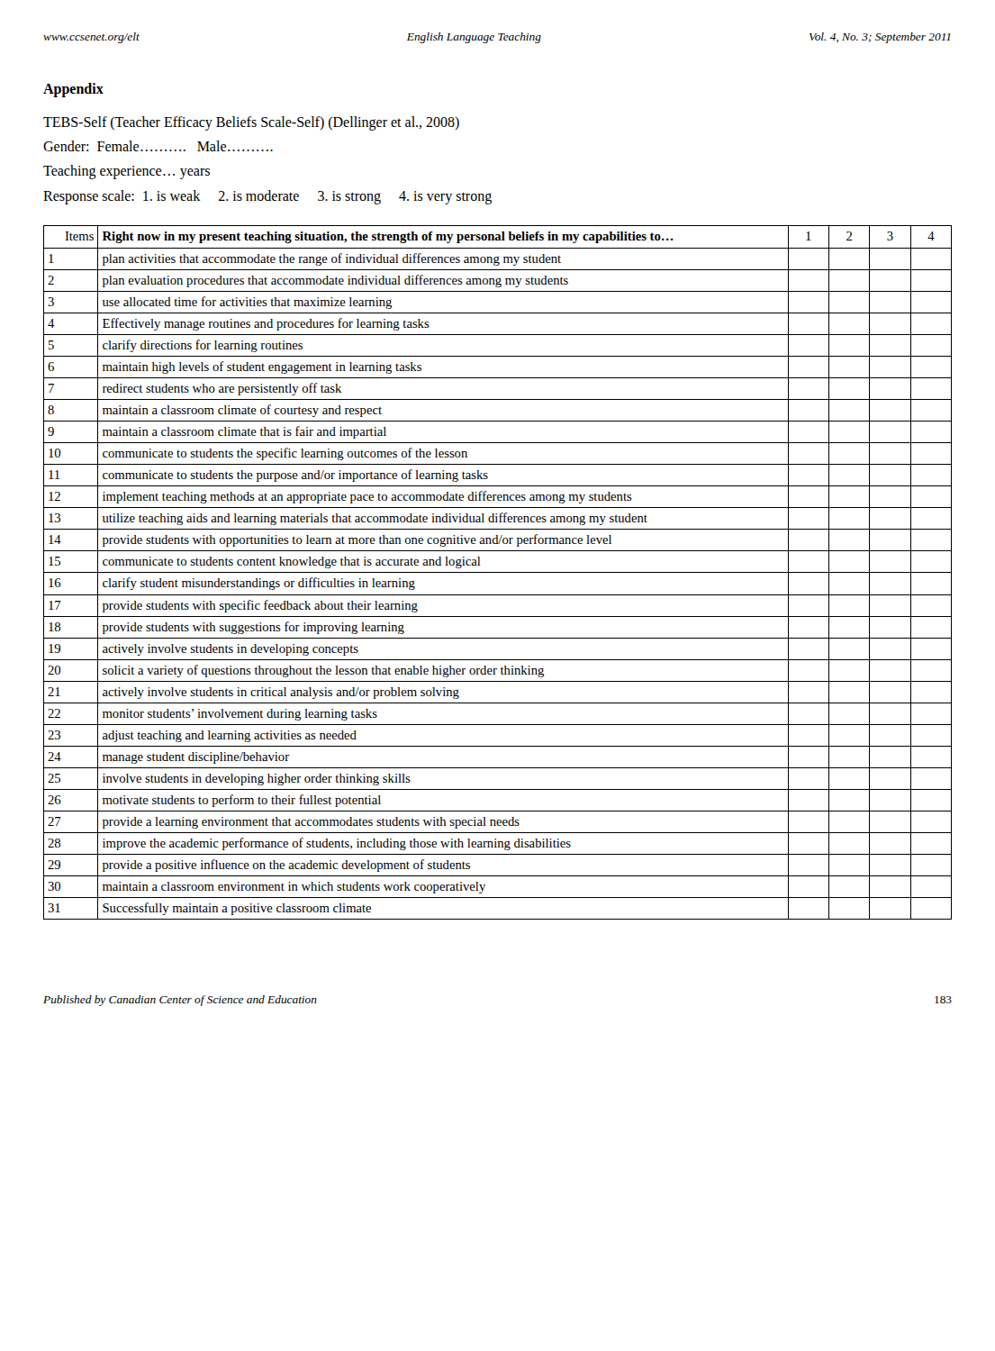www.ccsenet.org/elt English Language Teaching Vol. 4, No. 3; September 2011
Appendix
TEBS-Self (Teacher Efficacy Beliefs Scale-Self) (Dellinger et al., 2008)
Gender: Female………. Male……….
Teaching experience… years
Response scale: 1. is weak 2. is moderate 3. is strong 4. is very strong
| Items | Right now in my present teaching situation, the strength of my personal beliefs in my capabilities to… | 1 | 2 | 3 | 4 |
| --- | --- | --- | --- | --- | --- |
| 1 | plan activities that accommodate the range of individual differences among my student | | | | |
| 2 | plan evaluation procedures that accommodate individual differences among my students | | | | |
| 3 | use allocated time for activities that maximize learning | | | | |
| 4 | Effectively manage routines and procedures for learning tasks | | | | |
| 5 | clarify directions for learning routines | | | | |
| 6 | maintain high levels of student engagement in learning tasks | | | | |
| 7 | redirect students who are persistently off task | | | | |
| 8 | maintain a classroom climate of courtesy and respect | | | | |
| 9 | maintain a classroom climate that is fair and impartial | | | | |
| 10 | communicate to students the specific learning outcomes of the lesson | | | | |
| 11 | communicate to students the purpose and/or importance of learning tasks | | | | |
| 12 | implement teaching methods at an appropriate pace to accommodate differences among my students | | | | |
| 13 | utilize teaching aids and learning materials that accommodate individual differences among my student | | | | |
| 14 | provide students with opportunities to learn at more than one cognitive and/or performance level | | | | |
| 15 | communicate to students content knowledge that is accurate and logical | | | | |
| 16 | clarify student misunderstandings or difficulties in learning | | | | |
| 17 | provide students with specific feedback about their learning | | | | |
| 18 | provide students with suggestions for improving learning | | | | |
| 19 | actively involve students in developing concepts | | | | |
| 20 | solicit a variety of questions throughout the lesson that enable higher order thinking | | | | |
| 21 | actively involve students in critical analysis and/or problem solving | | | | |
| 22 | monitor students’ involvement during learning tasks | | | | |
| 23 | adjust teaching and learning activities as needed | | | | |
| 24 | manage student discipline/behavior | | | | |
| 25 | involve students in developing higher order thinking skills | | | | |
| 26 | motivate students to perform to their fullest potential | | | | |
| 27 | provide a learning environment that accommodates students with special needs | | | | |
| 28 | improve the academic performance of students, including those with learning disabilities | | | | |
| 29 | provide a positive influence on the academic development of students | | | | |
| 30 | maintain a classroom environment in which students work cooperatively | | | | |
| 31 | Successfully maintain a positive classroom climate | | | | |
Published by Canadian Center of Science and Education 183